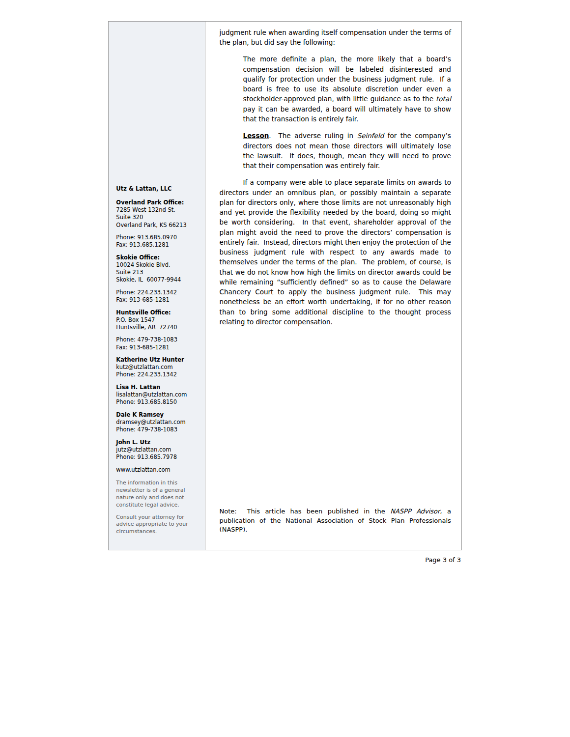Utz & Lattan, LLC
Overland Park Office:
7285 West 132nd St.
Suite 320
Overland Park, KS 66213
Phone: 913.685.0970
Fax: 913.685.1281
Skokie Office:
10024 Skokie Blvd.
Suite 213
Skokie, IL 60077-9944
Phone: 224.233.1342
Fax: 913-685-1281
Huntsville Office:
P.O. Box 1547
Huntsville, AR 72740
Phone: 479-738-1083
Fax: 913-685-1281
Katherine Utz Hunter
kutz@utzlattan.com
Phone: 224.233.1342
Lisa H. Lattan
lisalattan@utzlattan.com
Phone: 913.685.8150
Dale K Ramsey
dramsey@utzlattan.com
Phone: 479-738-1083
John L. Utz
jutz@utzlattan.com
Phone: 913.685.7978
www.utzlattan.com
The information in this newsletter is of a general nature only and does not constitute legal advice.
Consult your attorney for advice appropriate to your circumstances.
judgment rule when awarding itself compensation under the terms of the plan, but did say the following:
The more definite a plan, the more likely that a board’s compensation decision will be labeled disinterested and qualify for protection under the business judgment rule. If a board is free to use its absolute discretion under even a stockholder-approved plan, with little guidance as to the total pay it can be awarded, a board will ultimately have to show that the transaction is entirely fair.
Lesson. The adverse ruling in Seinfeld for the company’s directors does not mean those directors will ultimately lose the lawsuit. It does, though, mean they will need to prove that their compensation was entirely fair.
If a company were able to place separate limits on awards to directors under an omnibus plan, or possibly maintain a separate plan for directors only, where those limits are not unreasonably high and yet provide the flexibility needed by the board, doing so might be worth considering. In that event, shareholder approval of the plan might avoid the need to prove the directors’ compensation is entirely fair. Instead, directors might then enjoy the protection of the business judgment rule with respect to any awards made to themselves under the terms of the plan. The problem, of course, is that we do not know how high the limits on director awards could be while remaining “sufficiently defined” so as to cause the Delaware Chancery Court to apply the business judgment rule. This may nonetheless be an effort worth undertaking, if for no other reason than to bring some additional discipline to the thought process relating to director compensation.
Note: This article has been published in the NASPP Advisor, a publication of the National Association of Stock Plan Professionals (NASPP).
Page 3 of 3